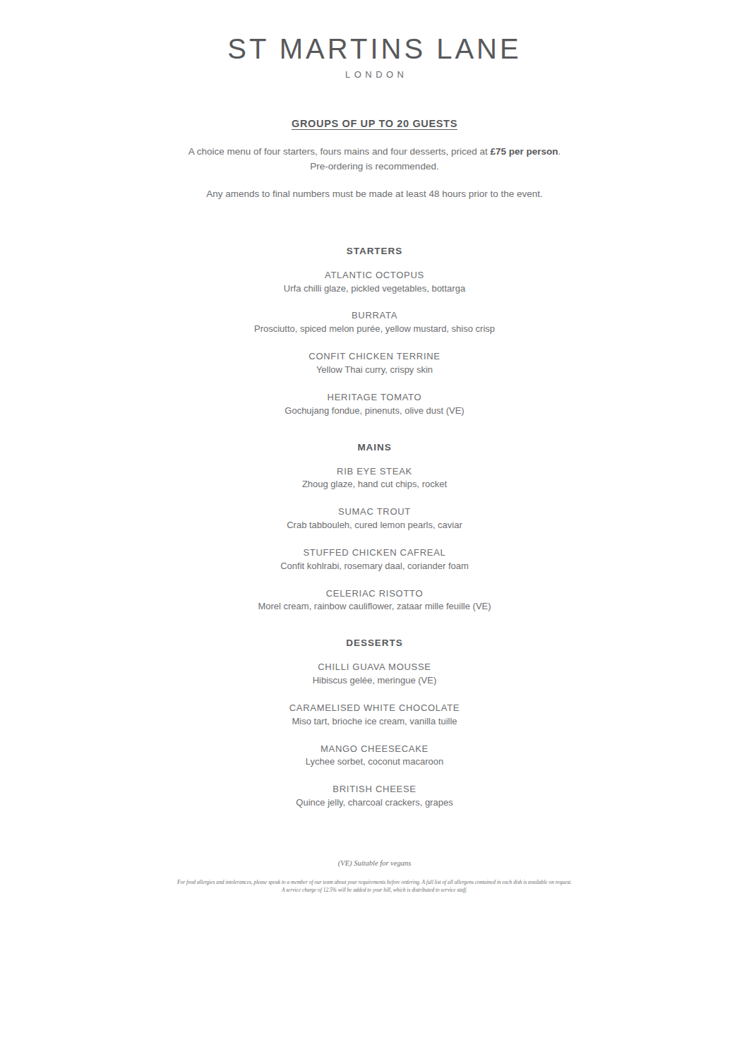ST MARTINS LANE
LONDON
GROUPS OF UP TO 20 GUESTS
A choice menu of four starters, fours mains and four desserts, priced at £75 per person.
Pre-ordering is recommended.
Any amends to final numbers must be made at least 48 hours prior to the event.
STARTERS
ATLANTIC OCTOPUS
Urfa chilli glaze, pickled vegetables, bottarga
BURRATA
Prosciutto, spiced melon purée, yellow mustard, shiso crisp
CONFIT CHICKEN TERRINE
Yellow Thai curry, crispy skin
HERITAGE TOMATO
Gochujang fondue, pinenuts, olive dust (VE)
MAINS
RIB EYE STEAK
Zhoug glaze, hand cut chips, rocket
SUMAC TROUT
Crab tabbouleh, cured lemon pearls, caviar
STUFFED CHICKEN CAFREAL
Confit kohlrabi, rosemary daal, coriander foam
CELERIAC RISOTTO
Morel cream, rainbow cauliflower, zataar mille feuille (VE)
DESSERTS
CHILLI GUAVA MOUSSE
Hibiscus gelée, meringue (VE)
CARAMELISED WHITE CHOCOLATE
Miso tart, brioche ice cream, vanilla tuille
MANGO CHEESECAKE
Lychee sorbet, coconut macaroon
BRITISH CHEESE
Quince jelly, charcoal crackers, grapes
(VE) Suitable for vegans
For food allergies and intolerances, please speak to a member of our team about your requirements before ordering. A full list of all allergens contained in each dish is available on request.
A service charge of 12.5% will be added to your bill, which is distributed to service staff.